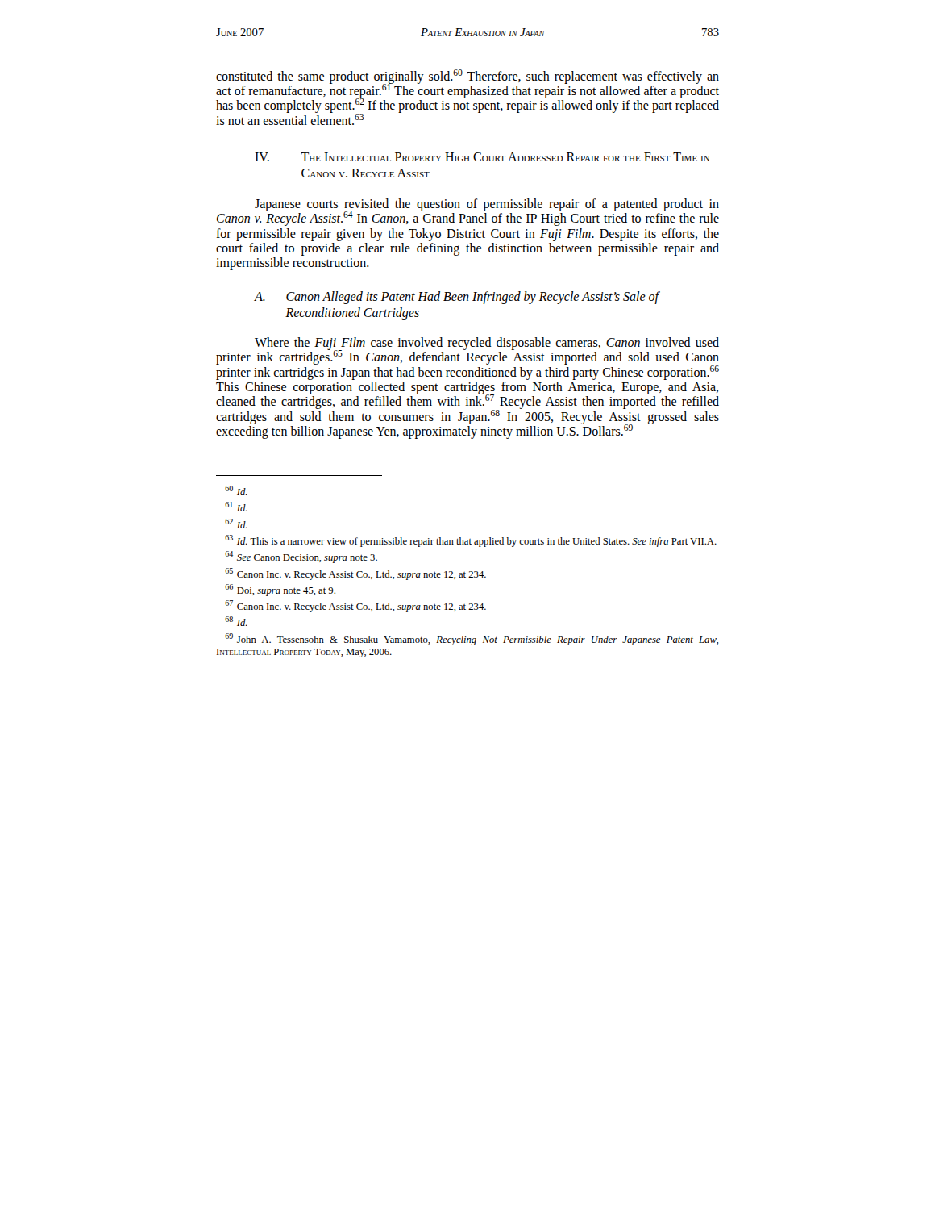June 2007 Patent Exhaustion in Japan 783
constituted the same product originally sold.60 Therefore, such replacement was effectively an act of remanufacture, not repair.61 The court emphasized that repair is not allowed after a product has been completely spent.62 If the product is not spent, repair is allowed only if the part replaced is not an essential element.63
IV. The Intellectual Property High Court Addressed Repair for the First Time in Canon v. Recycle Assist
Japanese courts revisited the question of permissible repair of a patented product in Canon v. Recycle Assist.64 In Canon, a Grand Panel of the IP High Court tried to refine the rule for permissible repair given by the Tokyo District Court in Fuji Film. Despite its efforts, the court failed to provide a clear rule defining the distinction between permissible repair and impermissible reconstruction.
A. Canon Alleged its Patent Had Been Infringed by Recycle Assist’s Sale of Reconditioned Cartridges
Where the Fuji Film case involved recycled disposable cameras, Canon involved used printer ink cartridges.65 In Canon, defendant Recycle Assist imported and sold used Canon printer ink cartridges in Japan that had been reconditioned by a third party Chinese corporation.66 This Chinese corporation collected spent cartridges from North America, Europe, and Asia, cleaned the cartridges, and refilled them with ink.67 Recycle Assist then imported the refilled cartridges and sold them to consumers in Japan.68 In 2005, Recycle Assist grossed sales exceeding ten billion Japanese Yen, approximately ninety million U.S. Dollars.69
60 Id.
61 Id.
62 Id.
63 Id. This is a narrower view of permissible repair than that applied by courts in the United States. See infra Part VII.A.
64 See Canon Decision, supra note 3.
65 Canon Inc. v. Recycle Assist Co., Ltd., supra note 12, at 234.
66 Doi, supra note 45, at 9.
67 Canon Inc. v. Recycle Assist Co., Ltd., supra note 12, at 234.
68 Id.
69 John A. Tessensohn & Shusaku Yamamoto, Recycling Not Permissible Repair Under Japanese Patent Law, Intellectual Property Today, May, 2006.